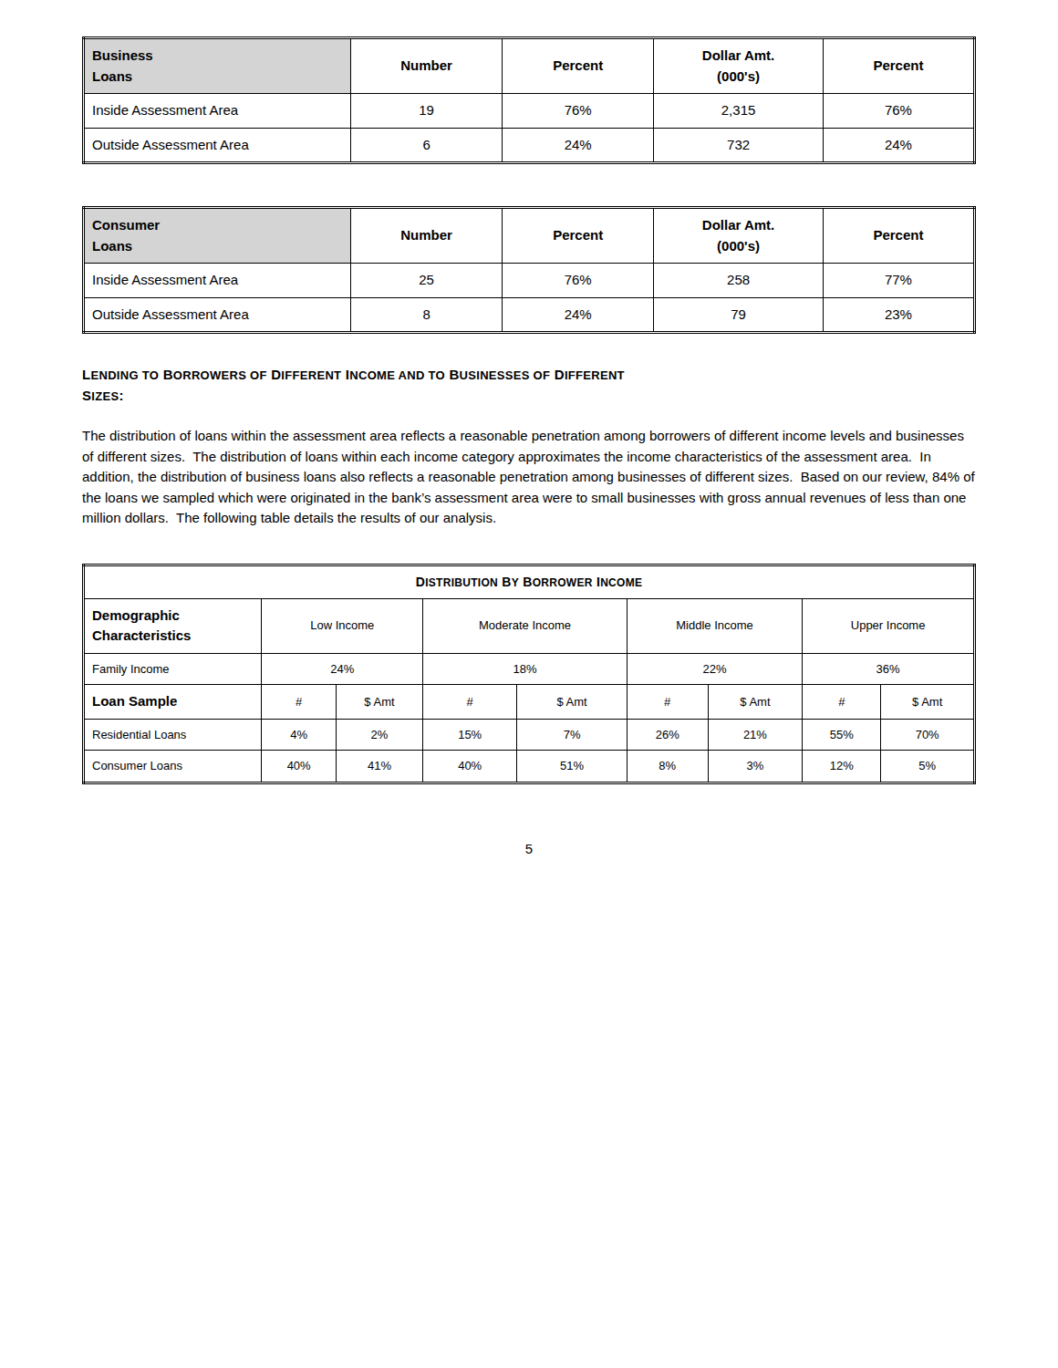| Business Loans | Number | Percent | Dollar Amt. (000's) | Percent |
| --- | --- | --- | --- | --- |
| Inside Assessment Area | 19 | 76% | 2,315 | 76% |
| Outside Assessment Area | 6 | 24% | 732 | 24% |
| Consumer Loans | Number | Percent | Dollar Amt. (000's) | Percent |
| --- | --- | --- | --- | --- |
| Inside Assessment Area | 25 | 76% | 258 | 77% |
| Outside Assessment Area | 8 | 24% | 79 | 23% |
LENDING TO BORROWERS OF DIFFERENT INCOME AND TO BUSINESSES OF DIFFERENT
SIZES:
The distribution of loans within the assessment area reflects a reasonable penetration among borrowers of different income levels and businesses of different sizes. The distribution of loans within each income category approximates the income characteristics of the assessment area. In addition, the distribution of business loans also reflects a reasonable penetration among businesses of different sizes. Based on our review, 84% of the loans we sampled which were originated in the bank’s assessment area were to small businesses with gross annual revenues of less than one million dollars. The following table details the results of our analysis.
| D ISTRIBUTION B Y B ORROWER I NCOME |
| Demographic Characteristics | Low Income | Moderate Income | Middle Income | Upper Income |
| Family Income | 24% | 18% | 22% | 36% |
| Loan Sample | # | $ Amt | # | $ Amt | # | $ Amt | # | $ Amt |
| Residential Loans | 4% | 2% | 15% | 7% | 26% | 21% | 55% | 70% |
| Consumer Loans | 40% | 41% | 40% | 51% | 8% | 3% | 12% | 5% |
5